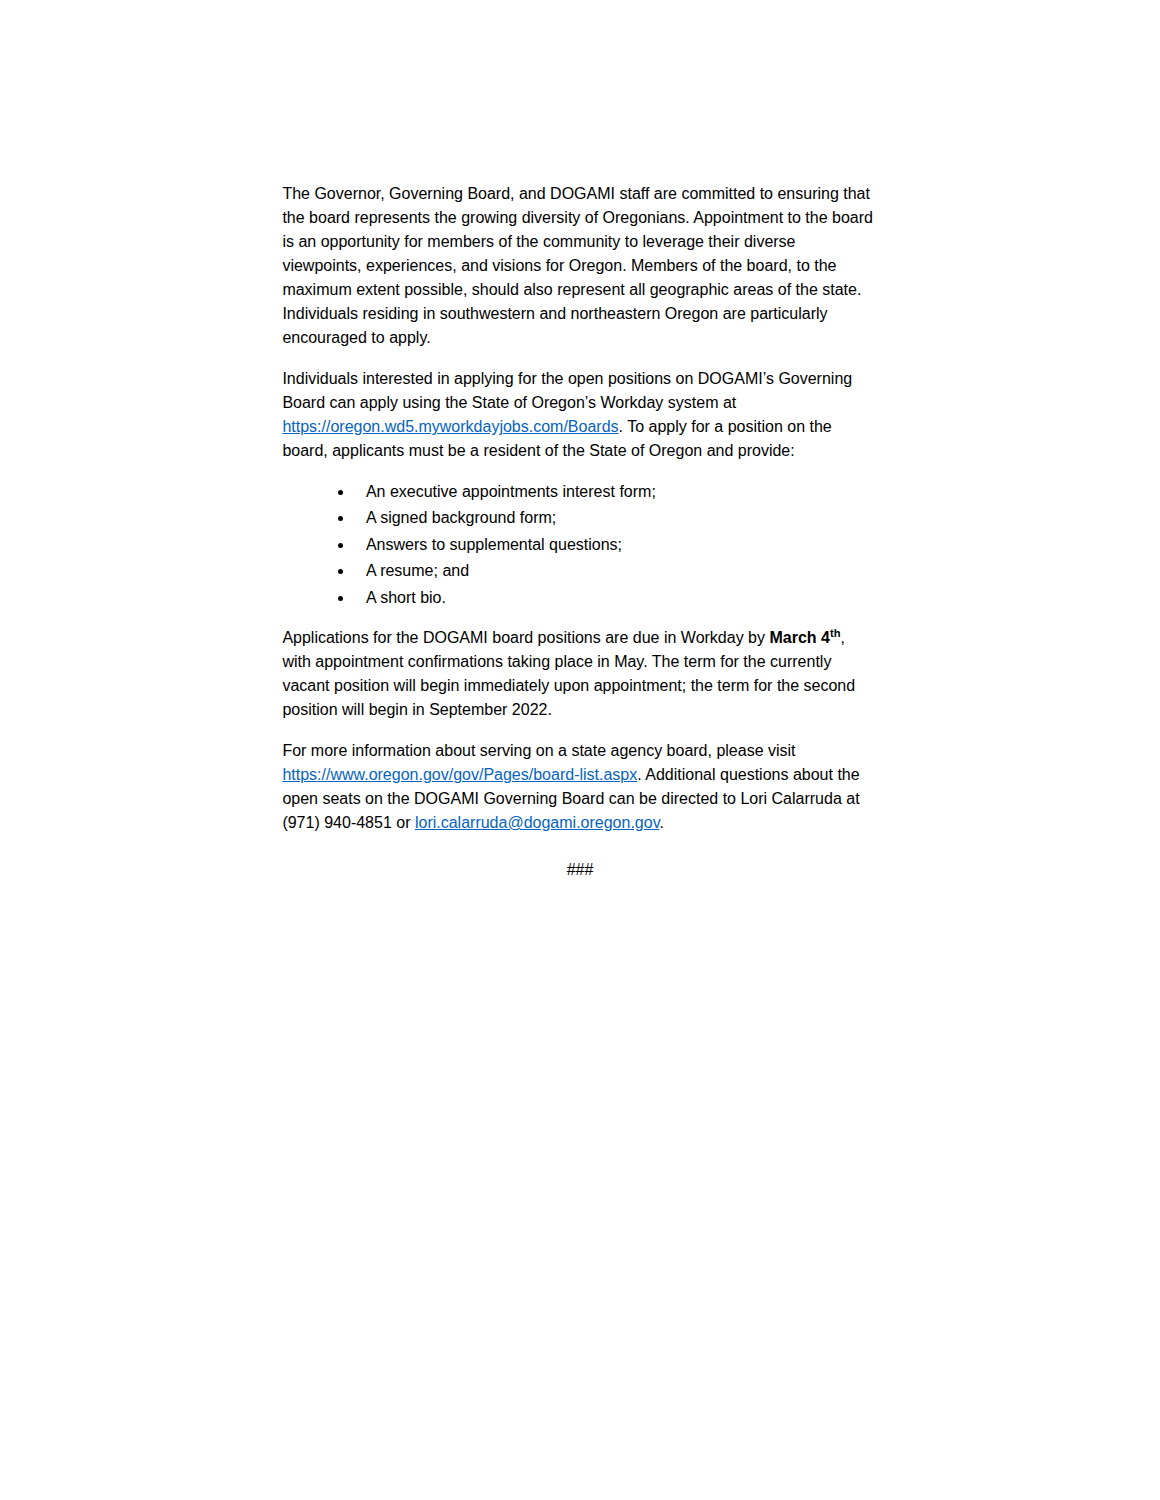The Governor, Governing Board, and DOGAMI staff are committed to ensuring that the board represents the growing diversity of Oregonians. Appointment to the board is an opportunity for members of the community to leverage their diverse viewpoints, experiences, and visions for Oregon. Members of the board, to the maximum extent possible, should also represent all geographic areas of the state. Individuals residing in southwestern and northeastern Oregon are particularly encouraged to apply.
Individuals interested in applying for the open positions on DOGAMI’s Governing Board can apply using the State of Oregon’s Workday system at https://oregon.wd5.myworkdayjobs.com/Boards. To apply for a position on the board, applicants must be a resident of the State of Oregon and provide:
An executive appointments interest form;
A signed background form;
Answers to supplemental questions;
A resume; and
A short bio.
Applications for the DOGAMI board positions are due in Workday by March 4th, with appointment confirmations taking place in May. The term for the currently vacant position will begin immediately upon appointment; the term for the second position will begin in September 2022.
For more information about serving on a state agency board, please visit https://www.oregon.gov/gov/Pages/board-list.aspx. Additional questions about the open seats on the DOGAMI Governing Board can be directed to Lori Calarruda at (971) 940-4851 or lori.calarruda@dogami.oregon.gov.
###